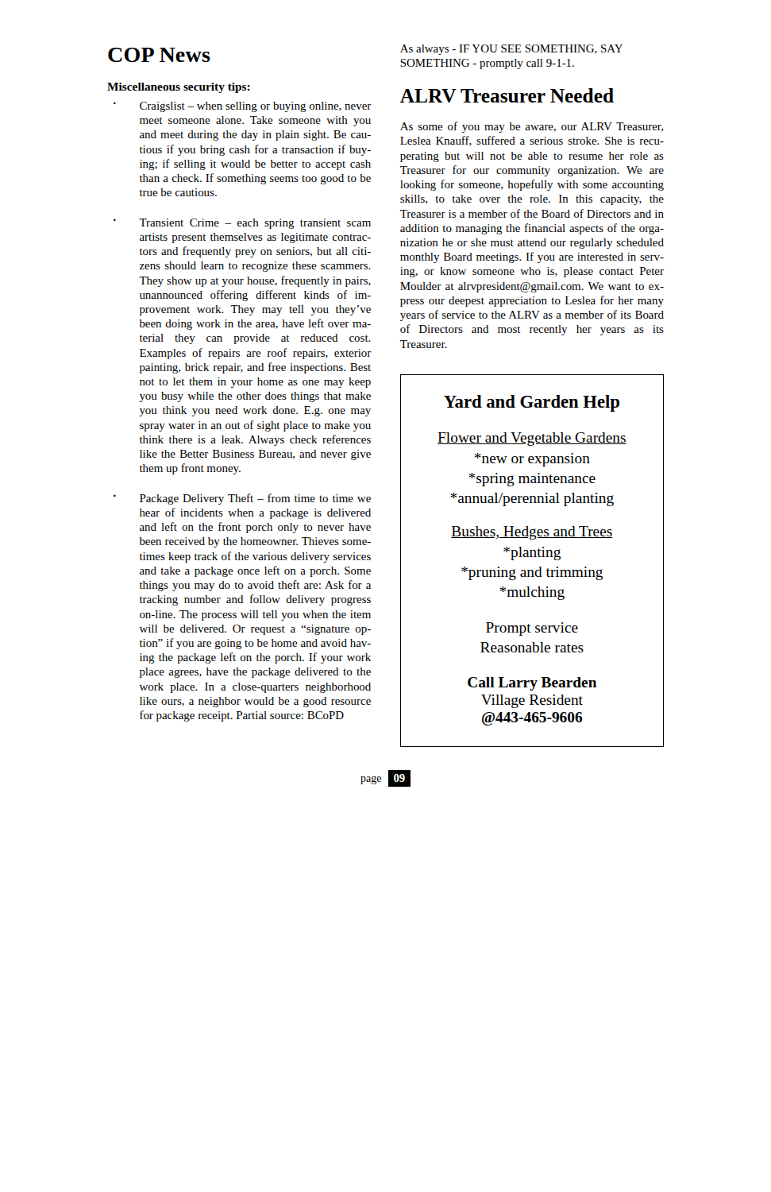COP News
Miscellaneous security tips:
Craigslist – when selling or buying online, never meet someone alone. Take someone with you and meet during the day in plain sight. Be cautious if you bring cash for a transaction if buying; if selling it would be better to accept cash than a check. If something seems too good to be true be cautious.
Transient Crime – each spring transient scam artists present themselves as legitimate contractors and frequently prey on seniors, but all citizens should learn to recognize these scammers. They show up at your house, frequently in pairs, unannounced offering different kinds of improvement work. They may tell you they’ve been doing work in the area, have left over material they can provide at reduced cost. Examples of repairs are roof repairs, exterior painting, brick repair, and free inspections. Best not to let them in your home as one may keep you busy while the other does things that make you think you need work done. E.g. one may spray water in an out of sight place to make you think there is a leak. Always check references like the Better Business Bureau, and never give them up front money.
Package Delivery Theft – from time to time we hear of incidents when a package is delivered and left on the front porch only to never have been received by the homeowner. Thieves sometimes keep track of the various delivery services and take a package once left on a porch. Some things you may do to avoid theft are: Ask for a tracking number and follow delivery progress on-line. The process will tell you when the item will be delivered. Or request a “signature option” if you are going to be home and avoid having the package left on the porch. If your work place agrees, have the package delivered to the work place. In a close-quarters neighborhood like ours, a neighbor would be a good resource for package receipt. Partial source: BCoPD
As always - IF YOU SEE SOMETHING, SAY SOMETHING - promptly call 9-1-1.
ALRV Treasurer Needed
As some of you may be aware, our ALRV Treasurer, Leslea Knauff, suffered a serious stroke. She is recuperating but will not be able to resume her role as Treasurer for our community organization. We are looking for someone, hopefully with some accounting skills, to take over the role. In this capacity, the Treasurer is a member of the Board of Directors and in addition to managing the financial aspects of the organization he or she must attend our regularly scheduled monthly Board meetings. If you are interested in serving, or know someone who is, please contact Peter Moulder at alrvpresident@gmail.com. We want to express our deepest appreciation to Leslea for her many years of service to the ALRV as a member of its Board of Directors and most recently her years as its Treasurer.
Yard and Garden Help
Flower and Vegetable Gardens
*new or expansion
*spring maintenance
*annual/perennial planting
Bushes, Hedges and Trees
*planting
*pruning and trimming
*mulching
Prompt service
Reasonable rates
Call Larry Bearden
Village Resident
@443-465-9606
page 09